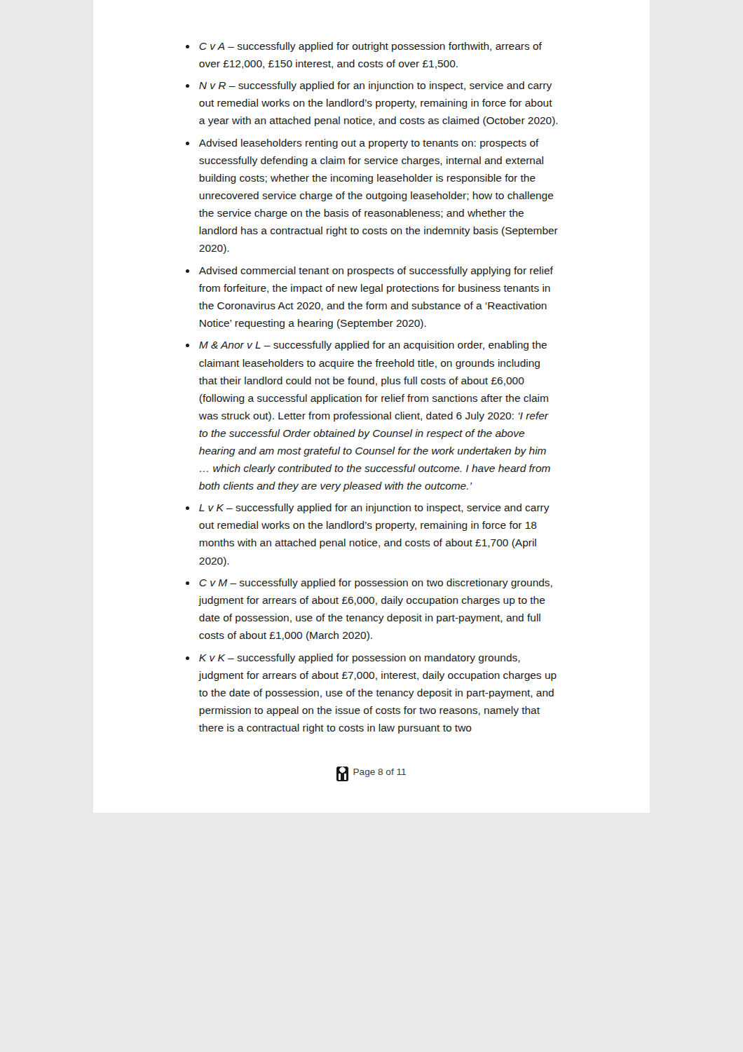C v A – successfully applied for outright possession forthwith, arrears of over £12,000, £150 interest, and costs of over £1,500.
N v R – successfully applied for an injunction to inspect, service and carry out remedial works on the landlord’s property, remaining in force for about a year with an attached penal notice, and costs as claimed (October 2020).
Advised leaseholders renting out a property to tenants on: prospects of successfully defending a claim for service charges, internal and external building costs; whether the incoming leaseholder is responsible for the unrecovered service charge of the outgoing leaseholder; how to challenge the service charge on the basis of reasonableness; and whether the landlord has a contractual right to costs on the indemnity basis (September 2020).
Advised commercial tenant on prospects of successfully applying for relief from forfeiture, the impact of new legal protections for business tenants in the Coronavirus Act 2020, and the form and substance of a ‘Reactivation Notice’ requesting a hearing (September 2020).
M & Anor v L – successfully applied for an acquisition order, enabling the claimant leaseholders to acquire the freehold title, on grounds including that their landlord could not be found, plus full costs of about £6,000 (following a successful application for relief from sanctions after the claim was struck out). Letter from professional client, dated 6 July 2020: ‘I refer to the successful Order obtained by Counsel in respect of the above hearing and am most grateful to Counsel for the work undertaken by him … which clearly contributed to the successful outcome. I have heard from both clients and they are very pleased with the outcome.’
L v K – successfully applied for an injunction to inspect, service and carry out remedial works on the landlord’s property, remaining in force for 18 months with an attached penal notice, and costs of about £1,700 (April 2020).
C v M – successfully applied for possession on two discretionary grounds, judgment for arrears of about £6,000, daily occupation charges up to the date of possession, use of the tenancy deposit in part-payment, and full costs of about £1,000 (March 2020).
K v K – successfully applied for possession on mandatory grounds, judgment for arrears of about £7,000, interest, daily occupation charges up to the date of possession, use of the tenancy deposit in part-payment, and permission to appeal on the issue of costs for two reasons, namely that there is a contractual right to costs in law pursuant to two
Page 8 of 11